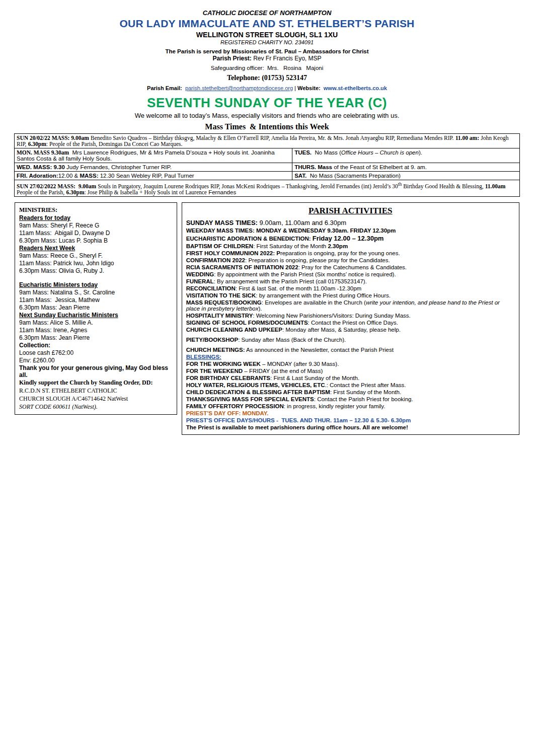CATHOLIC DIOCESE OF NORTHAMPTON
OUR LADY IMMACULATE AND ST. ETHELBERT’S PARISH
WELLINGTON STREET SLOUGH, SL1 1XU
REGISTERED CHARITY NO. 234091
The Parish is served by Missionaries of St. Paul – Ambassadors for Christ
Parish Priest: Rev Fr Francis Eyo, MSP
Safeguarding officer: Mrs. Rosina Majoni
Telephone: (01753) 523147
Parish Email: parish.stethelbert@northamptondiocese.org | Website: www.st-ethelberts.co.uk
SEVENTH SUNDAY OF THE YEAR (C)
We welcome all to today’s Mass, especially visitors and friends who are celebrating with us.
Mass Times & Intentions this Week
| SUN 20/02/22 MASS: 9.00am Benedito Savio Quadros – Birthday thksgvg, Malachy & Ellen O’Farrell RIP, Amelia Ida Pereira, Mr. & Mrs. Jonah Anyaegbu RIP, Remediana Mendes RIP. 11.00 am: John Keogh RIP, 6.30pm : People of the Parish, Domingas Da Concei Cao Marques. |
| MON. MASS 9.30am Mrs Lawrence Rodrigues, Mr & Mrs Pamela D’souza + Holy souls int. Joaninha Santos Costa & all family Holy Souls. | TUES. No Mass ( Office Hours – Church is open ). |
| WED. MASS: 9.30 Judy Fernandes, Christopher Turner RIP. | THURS. Mass of the Feast of St Ethelbert at 9. am. |
| FRI. Adoration: 12.00 & MASS: 12.30 Sean Webley RIP, Paul Turner | SAT. No Mass (Sacraments Preparation) |
| SUN 27/02/2022 MASS: 9.00am Souls in Purgatory, Joaquim Lourene Rodriques RIP, Jonas McKeni Rodriques – Thanksgiving, Jerold Fernandes (int) Jerold’s 30 th Birthday Good Health & Blessing, 11.00am People of the Parish, 6.30pm : Jose Philip & Isabella + Holy Souls int of Laurence Fernandes |
| MINISTRIES: Readers for today 9am Mass: Sheryl F, Reece G 11am Mass: Abigail D, Dwayne D 6.30pm Mass: Lucas P. Sophia B Readers Next Week 9am Mass: Reece G., Sheryl F. 11am Mass: Patrick Iwu, John Idigo 6.30pm Mass: Olivia G, Ruby J. Eucharistic Ministers today 9am Mass: Natalina S., Sr. Caroline 11am Mass: Jessica, Mathew 6.30pm Mass: Jean Pierre Next Sunday Eucharistic Ministers 9am Mass: Alice S. Millie A. 11am Mass: Irene, Agnes 6.30pm Mass: Jean Pierre Collection: Loose cash £762:00 Env: £260.00 Thank you for your generous giving, May God bless all. Kindly support the Church by Standing Order, DD: R.C.D.N ST. ETHELBERT CATHOLIC CHURCH SLOUGH A/C46714642 NatWest SORT CODE 600611 (NatWest). | PARISH ACTIVITIES SUNDAY MASS TIMES: 9.00am, 11.00am and 6.30pm WEEKDAY MASS TIMES: MONDAY & WEDNESDAY 9.30am. FRIDAY 12.30pm EUCHARISTIC ADORATION & BENEDICTION: Friday 12.00 – 12.30pm BAPTISM OF CHILDREN : First Saturday of the Month 2.30pm FIRST HOLY COMMUNION 2022: P reparation is ongoing, pray for the young ones. CONFIRMATION 2022 : Preparation is ongoing, please pray for the Candidates. RCIA SACRAMENTS OF INITIATION 2022 : Pray for the Catechumens & Candidates. WEDDING : By appointment with the Parish Priest (Six months’ notice is required). FUNERAL : By arrangement with the Parish Priest (call 01753523147). RECONCILIATION : First & last Sat. of the month 11.00am -12.30pm VISITATION TO THE SICK : by arrangement with the Priest during Office Hours. MASS REQUEST/BOOKING : Envelopes are available in the Church ( write your intention, and please hand to the Priest or place in presbytery letterbox ). HOSPITALITY MINISTRY : Welcoming New Parishioners/Visitors: During Sunday Mass. SIGNING OF SCHOOL FORMS/DOCUMENTS : Contact the Priest on Office Days. CHURCH CLEANING AND UPKEEP : Monday after Mass, & Saturday, please help. PIETY/BOOKSHOP : Sunday after Mass (Back of the Church). CHURCH MEETINGS: As announced in the Newsletter, contact the Parish Priest BLESSINGS: FOR THE WORKING WEEK – MONDAY (after 9.30 Mass). FOR THE WEEKEND – FRIDAY (at the end of Mass) FOR BIRTHDAY CELEBRANTS : First & Last Sunday of the Month. HOLY WATER, RELIGIOUS ITEMS, VEHICLES, ETC .: Contact the Priest after Mass. CHILD DEDEICATION & BLESSING AFTER BAPTISM : First Sunday of the Month. THANKSGIVING MASS FOR SPECIAL EVENTS : Contact the Parish Priest for booking. FAMILY OFFERTORY PROCESSION : in progress, kindly register your family. PRIEST’S DAY OFF: MONDAY. PRIEST'S OFFICE DAYS/HOURS - TUES. AND THUR. 11am – 12.30 & 5.30- 6.30pm The Priest is available to meet parishioners during office hours. All are welcome! |